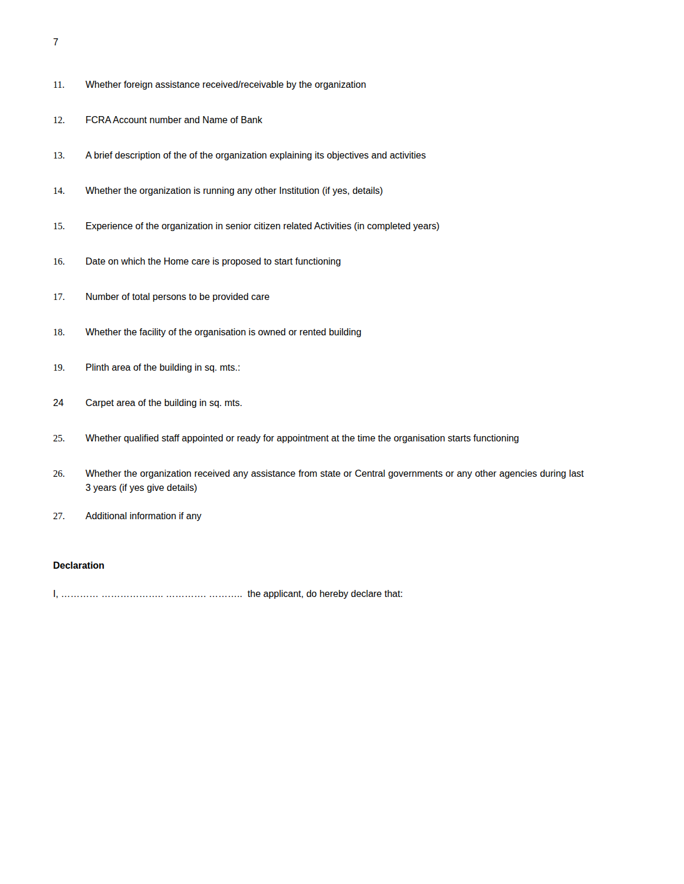7
11. Whether foreign assistance received/receivable by the organization
12. FCRA Account number and Name of Bank
13. A brief description of the of the organization explaining its objectives and activities
14. Whether the organization is running any other Institution (if yes, details)
15. Experience of the organization in senior citizen related Activities (in completed years)
16. Date on which the Home care is proposed to start functioning
17. Number of total persons to be provided care
18. Whether the facility of the organisation is owned or rented building
19. Plinth area of the building in sq. mts.:
24 Carpet area of the building in sq. mts.
25. Whether qualified staff appointed or ready for appointment at the time the organisation starts functioning
26. Whether the organization received any assistance from state or Central governments or any other agencies during last 3 years (if yes give details)
27. Additional information if any
Declaration
I, ………… ……………….. …………. ……….. the applicant, do hereby declare that: